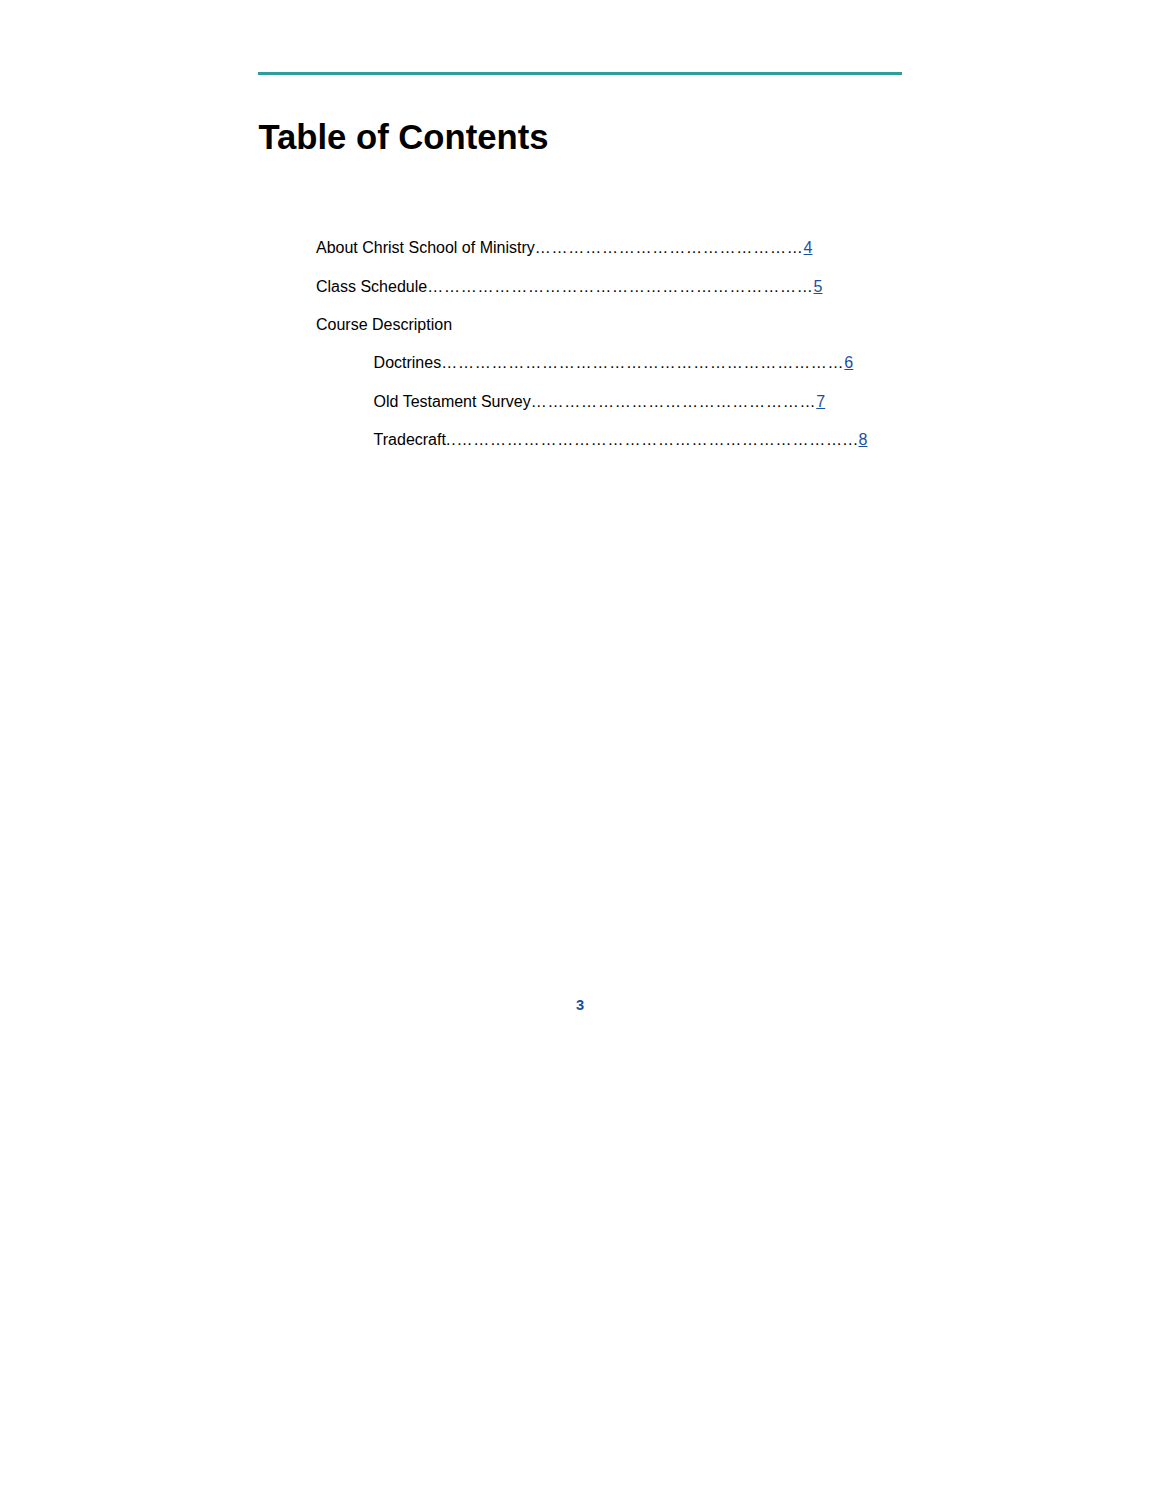Table of Contents
About Christ School of Ministry…………………………………………4
Class Schedule……………………………………………………………5
Course Description
Doctrines………………………………………………………………6
Old Testament Survey……………………………………………7
Tradecraft..……………………………………………………………... 8
3